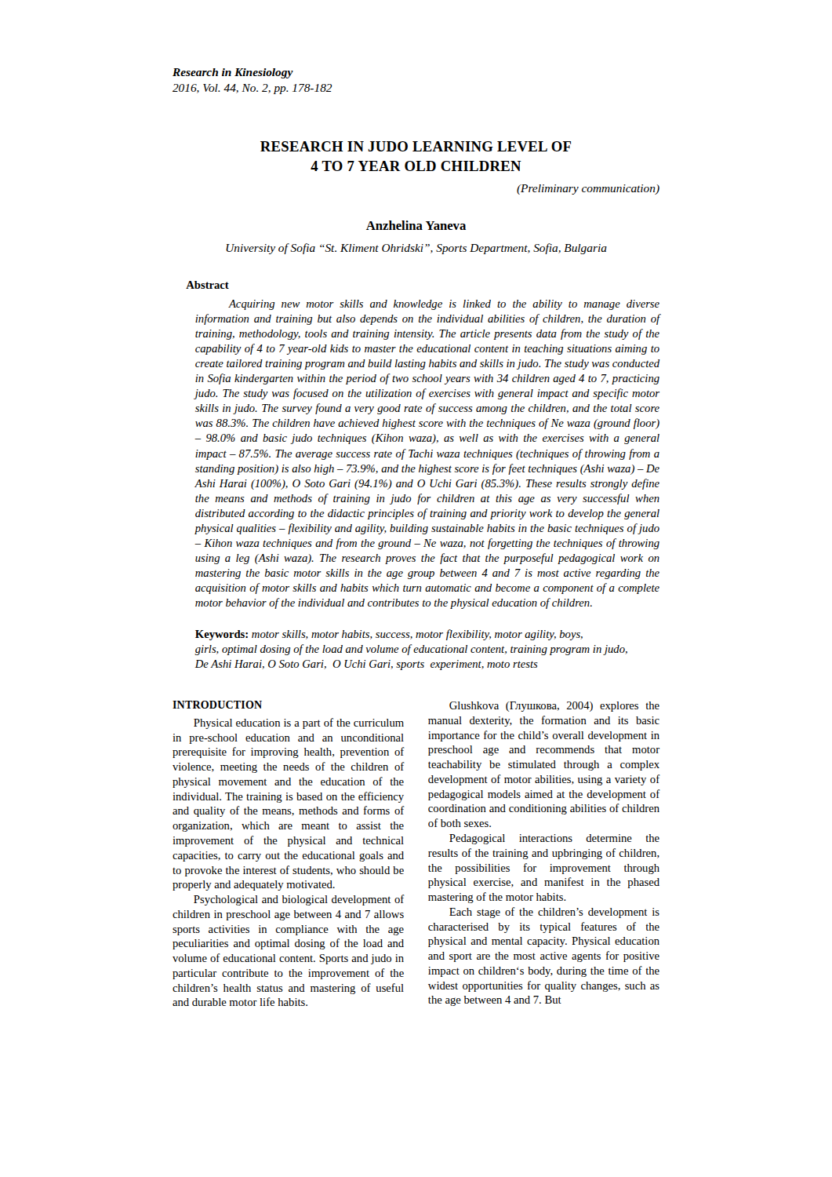Research in Kinesiology
2016, Vol. 44, No. 2, pp. 178-182
RESEARCH IN JUDO LEARNING LEVEL OF
4 TO 7 YEAR OLD CHILDREN
(Preliminary communication)
Anzhelina Yaneva
University of Sofia “St. Kliment Ohridski”, Sports Department, Sofia, Bulgaria
Abstract
Acquiring new motor skills and knowledge is linked to the ability to manage diverse information and training but also depends on the individual abilities of children, the duration of training, methodology, tools and training intensity. The article presents data from the study of the capability of 4 to 7 year-old kids to master the educational content in teaching situations aiming to create tailored training program and build lasting habits and skills in judo. The study was conducted in Sofia kindergarten within the period of two school years with 34 children aged 4 to 7, practicing judo. The study was focused on the utilization of exercises with general impact and specific motor skills in judo. The survey found a very good rate of success among the children, and the total score was 88.3%. The children have achieved highest score with the techniques of Ne waza (ground floor) – 98.0% and basic judo techniques (Kihon waza), as well as with the exercises with a general impact – 87.5%. The average success rate of Tachi waza techniques (techniques of throwing from a standing position) is also high – 73.9%, and the highest score is for feet techniques (Ashi waza) – De Ashi Harai (100%), O Soto Gari (94.1%) and O Uchi Gari (85.3%). These results strongly define the means and methods of training in judo for children at this age as very successful when distributed according to the didactic principles of training and priority work to develop the general physical qualities – flexibility and agility, building sustainable habits in the basic techniques of judo – Kihon waza techniques and from the ground – Ne waza, not forgetting the techniques of throwing using a leg (Ashi waza). The research proves the fact that the purposeful pedagogical work on mastering the basic motor skills in the age group between 4 and 7 is most active regarding the acquisition of motor skills and habits which turn automatic and become a component of a complete motor behavior of the individual and contributes to the physical education of children.
Keywords: motor skills, motor habits, success, motor flexibility, motor agility, boys,
girls, optimal dosing of the load and volume of educational content, training program in judo,
De Ashi Harai, O Soto Gari, O Uchi Gari, sports experiment, moto rtests
INTRODUCTION
Physical education is a part of the curriculum in pre-school education and an unconditional prerequisite for improving health, prevention of violence, meeting the needs of the children of physical movement and the education of the individual. The training is based on the efficiency and quality of the means, methods and forms of organization, which are meant to assist the improvement of the physical and technical capacities, to carry out the educational goals and to provoke the interest of students, who should be properly and adequately motivated.
Psychological and biological development of children in preschool age between 4 and 7 allows sports activities in compliance with the age peculiarities and optimal dosing of the load and volume of educational content. Sports and judo in particular contribute to the improvement of the children’s health status and mastering of useful and durable motor life habits.
Glushkova (Глушкова, 2004) explores the manual dexterity, the formation and its basic importance for the child’s overall development in preschool age and recommends that motor teachability be stimulated through a complex development of motor abilities, using a variety of pedagogical models aimed at the development of coordination and conditioning abilities of children of both sexes.
Pedagogical interactions determine the results of the training and upbringing of children, the possibilities for improvement through physical exercise, and manifest in the phased mastering of the motor habits.
Each stage of the children’s development is characterised by its typical features of the physical and mental capacity. Physical education and sport are the most active agents for positive impact on children‘s body, during the time of the widest opportunities for quality changes, such as the age between 4 and 7. But